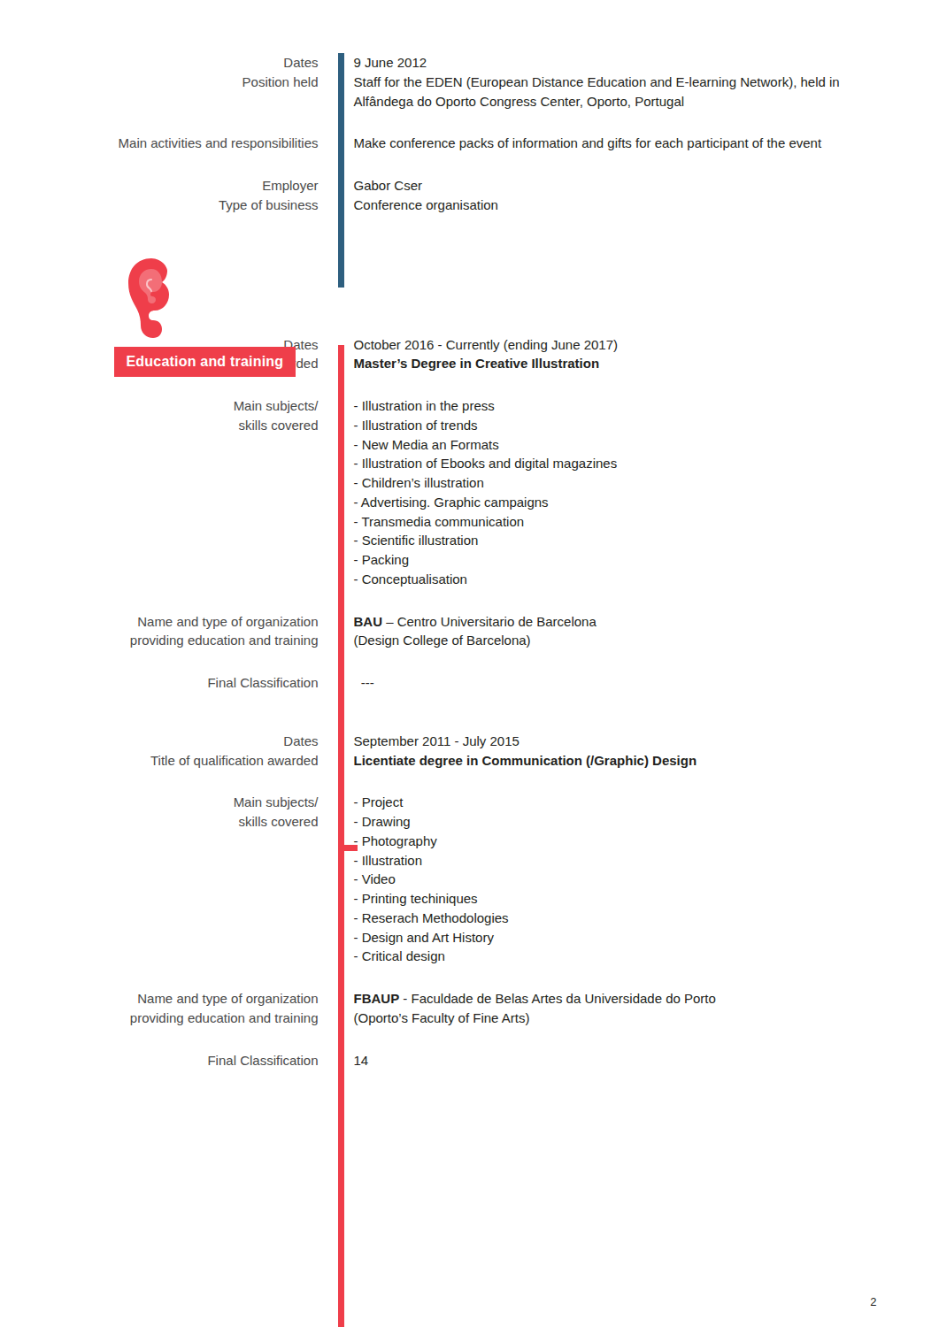Dates
Position held
9 June 2012
Staff for the EDEN (European Distance Education and E-learning Network), held in Alfândega do Oporto Congress Center, Oporto, Portugal
Main activities and responsibilities
Make conference packs of information and gifts for each participant of the event
Employer
Type of business
Gabor Cser
Conference organisation
Education and training
Dates
Title of qualification awarded
October 2016 - Currently (ending June 2017)
Master’s Degree in Creative Illustration
Main subjects/
skills covered
- Illustration in the press
- Illustration of trends
- New Media an Formats
- Illustration of Ebooks and digital magazines
- Children’s illustration
- Advertising. Graphic campaigns
- Transmedia communication
- Scientific illustration
- Packing
- Conceptualisation
Name and type of organization
providing education and training
BAU – Centro Universitario de Barcelona
(Design College of Barcelona)
Final Classification
---
Dates
Title of qualification awarded
September 2011 - July 2015
Licentiate degree in Communication (/Graphic) Design
Main subjects/
skills covered
- Project
- Drawing
- Photography
- Illustration
- Video
- Printing techiniques
- Reserach Methodologies
- Design and Art History
- Critical design
Name and type of organization
providing education and training
FBAUP - Faculdade de Belas Artes da Universidade do Porto
(Oporto’s Faculty of Fine Arts)
Final Classification
14
2